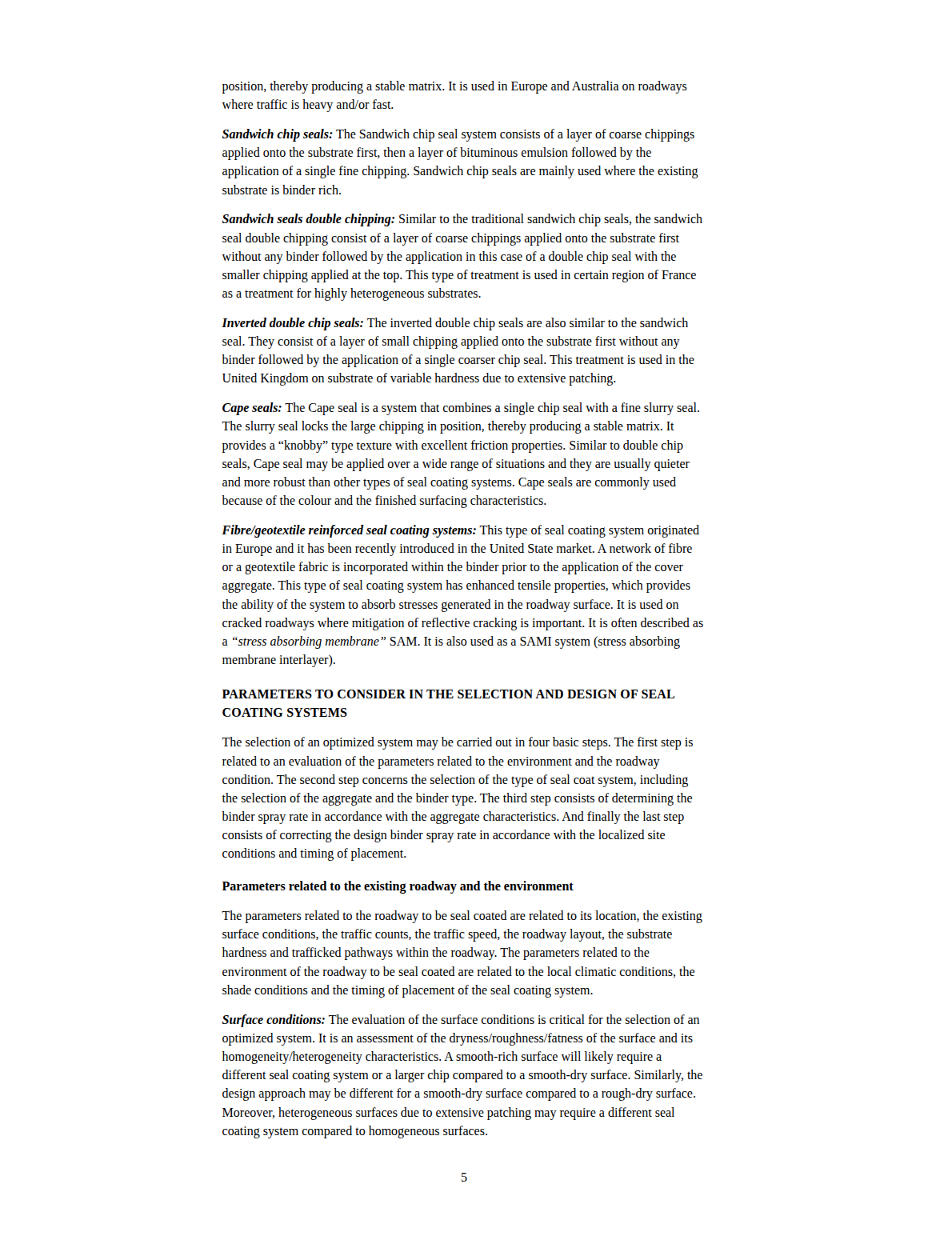position, thereby producing a stable matrix. It is used in Europe and Australia on roadways where traffic is heavy and/or fast.
Sandwich chip seals: The Sandwich chip seal system consists of a layer of coarse chippings applied onto the substrate first, then a layer of bituminous emulsion followed by the application of a single fine chipping. Sandwich chip seals are mainly used where the existing substrate is binder rich.
Sandwich seals double chipping: Similar to the traditional sandwich chip seals, the sandwich seal double chipping consist of a layer of coarse chippings applied onto the substrate first without any binder followed by the application in this case of a double chip seal with the smaller chipping applied at the top. This type of treatment is used in certain region of France as a treatment for highly heterogeneous substrates.
Inverted double chip seals: The inverted double chip seals are also similar to the sandwich seal. They consist of a layer of small chipping applied onto the substrate first without any binder followed by the application of a single coarser chip seal. This treatment is used in the United Kingdom on substrate of variable hardness due to extensive patching.
Cape seals: The Cape seal is a system that combines a single chip seal with a fine slurry seal. The slurry seal locks the large chipping in position, thereby producing a stable matrix. It provides a “knobby” type texture with excellent friction properties. Similar to double chip seals, Cape seal may be applied over a wide range of situations and they are usually quieter and more robust than other types of seal coating systems. Cape seals are commonly used because of the colour and the finished surfacing characteristics.
Fibre/geotextile reinforced seal coating systems: This type of seal coating system originated in Europe and it has been recently introduced in the United State market. A network of fibre or a geotextile fabric is incorporated within the binder prior to the application of the cover aggregate. This type of seal coating system has enhanced tensile properties, which provides the ability of the system to absorb stresses generated in the roadway surface. It is used on cracked roadways where mitigation of reflective cracking is important. It is often described as a “stress absorbing membrane” SAM. It is also used as a SAMI system (stress absorbing membrane interlayer).
Parameters to consider in the selection and design of seal coating systems
The selection of an optimized system may be carried out in four basic steps. The first step is related to an evaluation of the parameters related to the environment and the roadway condition. The second step concerns the selection of the type of seal coat system, including the selection of the aggregate and the binder type. The third step consists of determining the binder spray rate in accordance with the aggregate characteristics. And finally the last step consists of correcting the design binder spray rate in accordance with the localized site conditions and timing of placement.
Parameters related to the existing roadway and the environment
The parameters related to the roadway to be seal coated are related to its location, the existing surface conditions, the traffic counts, the traffic speed, the roadway layout, the substrate hardness and trafficked pathways within the roadway. The parameters related to the environment of the roadway to be seal coated are related to the local climatic conditions, the shade conditions and the timing of placement of the seal coating system.
Surface conditions: The evaluation of the surface conditions is critical for the selection of an optimized system. It is an assessment of the dryness/roughness/fatness of the surface and its homogeneity/heterogeneity characteristics. A smooth-rich surface will likely require a different seal coating system or a larger chip compared to a smooth-dry surface. Similarly, the design approach may be different for a smooth-dry surface compared to a rough-dry surface. Moreover, heterogeneous surfaces due to extensive patching may require a different seal coating system compared to homogeneous surfaces.
5